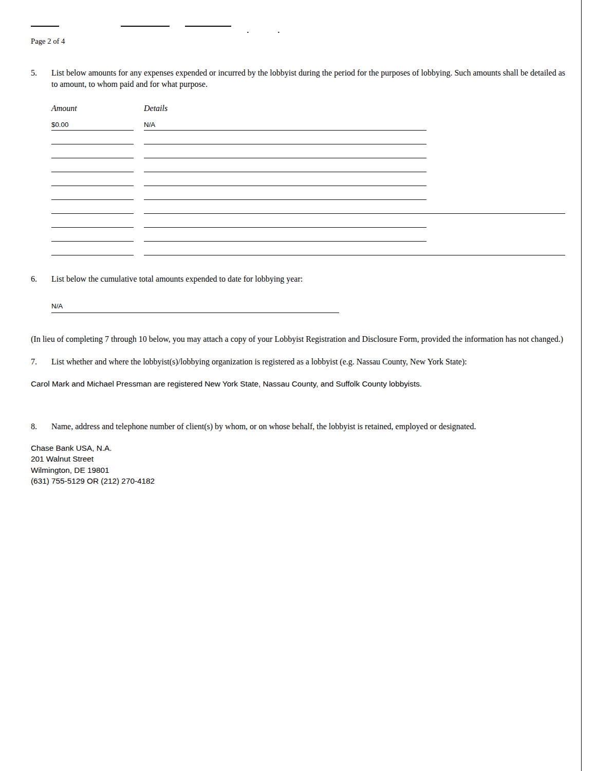. .
Page 2 of 4
5.
List below amounts for any expenses expended or incurred by the lobbyist during the period for the purposes of lobbying. Such amounts shall be detailed as to amount, to whom paid and for what purpose.
Amount
Details
| $0.00 | | N/A |
6.
List below the cumulative total amounts expended to date for lobbying year:
N/A
(In lieu of completing 7 through 10 below, you may attach a copy of your Lobbyist Registration and Disclosure Form, provided the information has not changed.)
7.
List whether and where the lobbyist(s)/lobbying organization is registered as a lobbyist (e.g. Nassau County, New York State):
Carol Mark and Michael Pressman are registered New York State, Nassau County, and Suffolk County lobbyists.
8.
Name, address and telephone number of client(s) by whom, or on whose behalf, the lobbyist is retained, employed or designated.
Chase Bank USA, N.A.
201 Walnut Street
Wilmington, DE 19801
(631) 755-5129 OR (212) 270-4182